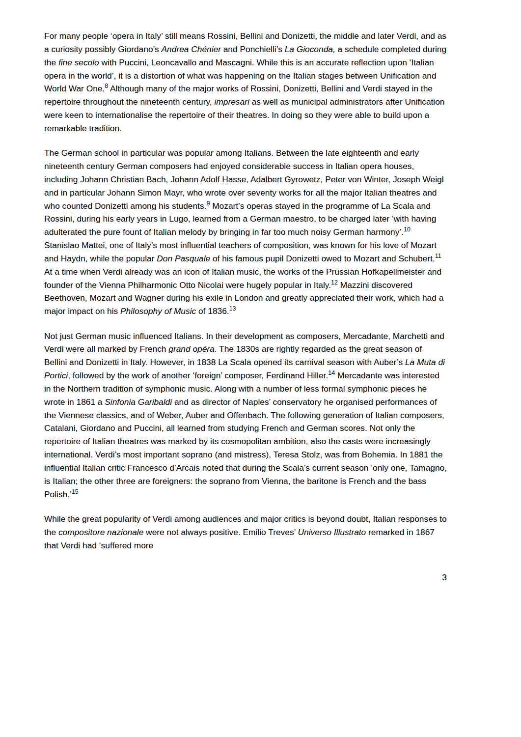For many people ‘opera in Italy’ still means Rossini, Bellini and Donizetti, the middle and later Verdi, and as a curiosity possibly Giordano’s Andrea Chénier and Ponchielli’s La Gioconda, a schedule completed during the fine secolo with Puccini, Leoncavallo and Mascagni. While this is an accurate reflection upon ‘Italian opera in the world’, it is a distortion of what was happening on the Italian stages between Unification and World War One.8 Although many of the major works of Rossini, Donizetti, Bellini and Verdi stayed in the repertoire throughout the nineteenth century, impresari as well as municipal administrators after Unification were keen to internationalise the repertoire of their theatres. In doing so they were able to build upon a remarkable tradition.
The German school in particular was popular among Italians. Between the late eighteenth and early nineteenth century German composers had enjoyed considerable success in Italian opera houses, including Johann Christian Bach, Johann Adolf Hasse, Adalbert Gyrowetz, Peter von Winter, Joseph Weigl and in particular Johann Simon Mayr, who wrote over seventy works for all the major Italian theatres and who counted Donizetti among his students.9 Mozart’s operas stayed in the programme of La Scala and Rossini, during his early years in Lugo, learned from a German maestro, to be charged later ‘with having adulterated the pure fount of Italian melody by bringing in far too much noisy German harmony’.10 Stanislao Mattei, one of Italy’s most influential teachers of composition, was known for his love of Mozart and Haydn, while the popular Don Pasquale of his famous pupil Donizetti owed to Mozart and Schubert.11 At a time when Verdi already was an icon of Italian music, the works of the Prussian Hofkapellmeister and founder of the Vienna Philharmonic Otto Nicolai were hugely popular in Italy.12 Mazzini discovered Beethoven, Mozart and Wagner during his exile in London and greatly appreciated their work, which had a major impact on his Philosophy of Music of 1836.13
Not just German music influenced Italians. In their development as composers, Mercadante, Marchetti and Verdi were all marked by French grand opéra. The 1830s are rightly regarded as the great season of Bellini and Donizetti in Italy. However, in 1838 La Scala opened its carnival season with Auber’s La Muta di Portici, followed by the work of another ‘foreign’ composer, Ferdinand Hiller.14 Mercadante was interested in the Northern tradition of symphonic music. Along with a number of less formal symphonic pieces he wrote in 1861 a Sinfonia Garibaldi and as director of Naples’ conservatory he organised performances of the Viennese classics, and of Weber, Auber and Offenbach. The following generation of Italian composers, Catalani, Giordano and Puccini, all learned from studying French and German scores. Not only the repertoire of Italian theatres was marked by its cosmopolitan ambition, also the casts were increasingly international. Verdi’s most important soprano (and mistress), Teresa Stolz, was from Bohemia. In 1881 the influential Italian critic Francesco d’Arcais noted that during the Scala’s current season ‘only one, Tamagno, is Italian; the other three are foreigners: the soprano from Vienna, the baritone is French and the bass Polish.’15
While the great popularity of Verdi among audiences and major critics is beyond doubt, Italian responses to the compositore nazionale were not always positive. Emilio Treves’ Universo Illustrato remarked in 1867 that Verdi had ‘suffered more
3